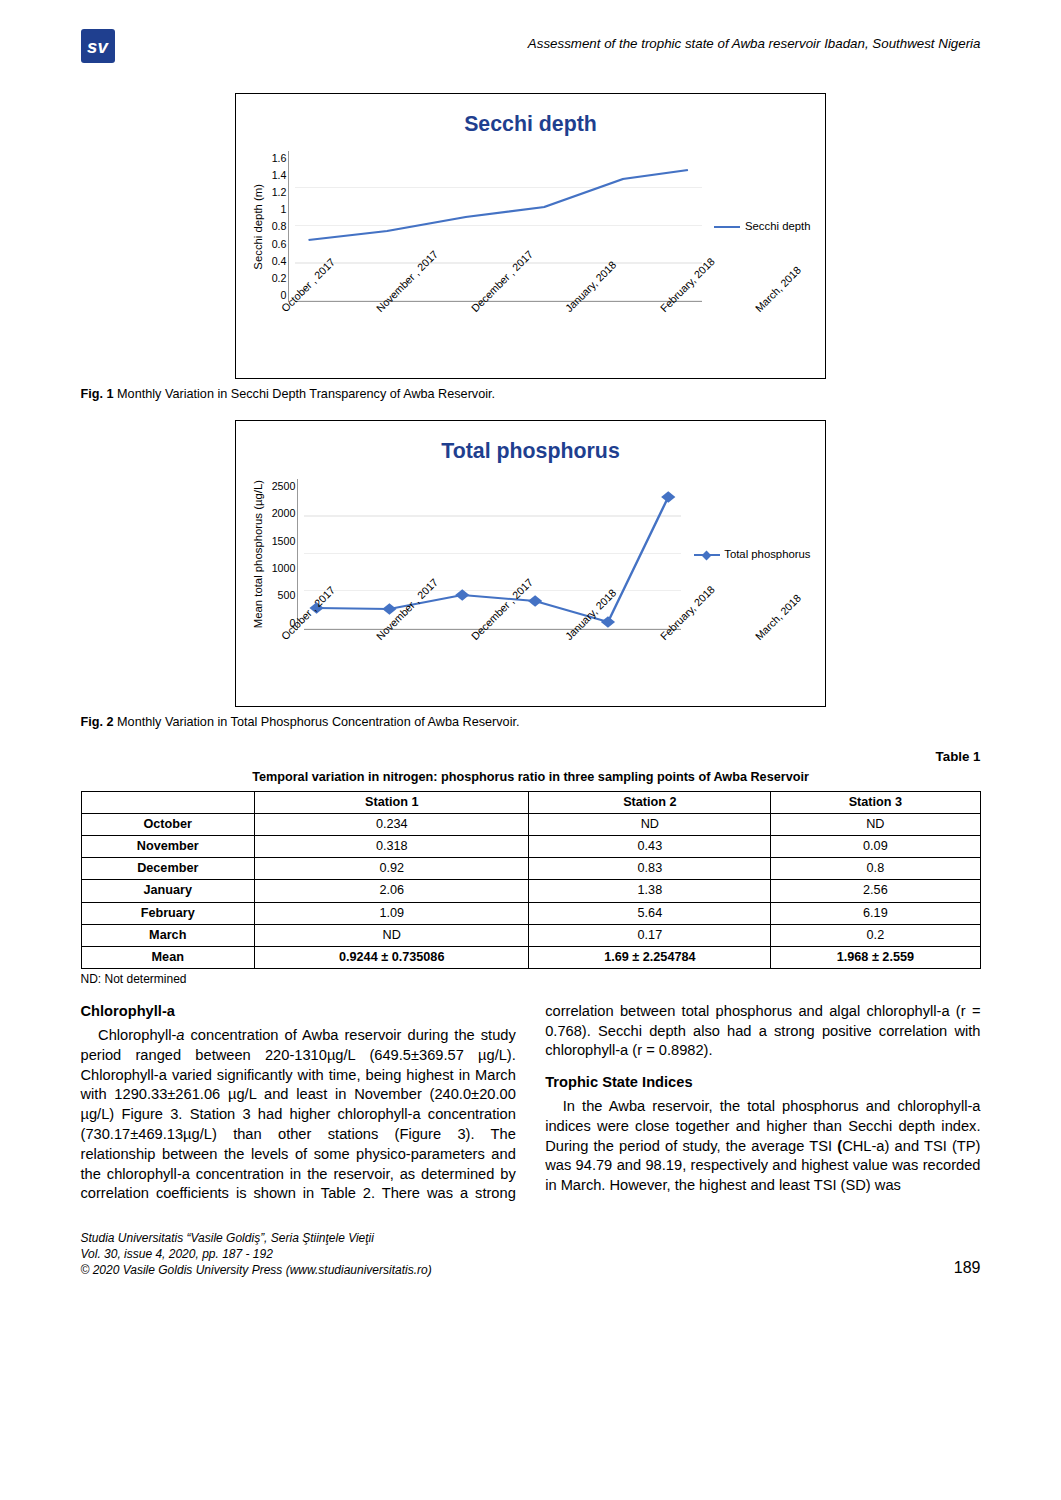sv
Assessment of the trophic state of Awba reservoir Ibadan, Southwest Nigeria
Secchi depth
Secchi depth (m)
1.6 1.4 1.2 1 0.8 0.6 0.4 0.2 0
Secchi depth
October , 2017 November , 2017 December , 2017 January, 2018 February, 2018 March, 2018
Fig. 1 Monthly Variation in Secchi Depth Transparency of Awba Reservoir.
Total phosphorus
Mean total phosphorus (µg/L)
2500 2000 1500 1000 500 0
Total phosphorus
October , 2017 November , 2017 December , 2017 January, 2018 February, 2018 March, 2018
Fig. 2 Monthly Variation in Total Phosphorus Concentration of Awba Reservoir.
Table 1
Temporal variation in nitrogen: phosphorus ratio in three sampling points of Awba Reservoir
| | Station 1 | Station 2 | Station 3 |
| --- | --- | --- | --- |
| October | 0.234 | ND | ND |
| November | 0.318 | 0.43 | 0.09 |
| December | 0.92 | 0.83 | 0.8 |
| January | 2.06 | 1.38 | 2.56 |
| February | 1.09 | 5.64 | 6.19 |
| March | ND | 0.17 | 0.2 |
| Mean | 0.9244 ± 0.735086 | 1.69 ± 2.254784 | 1.968 ± 2.559 |
ND: Not determined
Chlorophyll-a
Chlorophyll-a concentration of Awba reservoir during the study period ranged between 220-1310µg/L (649.5±369.57 µg/L). Chlorophyll-a varied significantly with time, being highest in March with 1290.33±261.06 µg/L and least in November (240.0±20.00 µg/L) Figure 3. Station 3 had higher chlorophyll-a concentration (730.17±469.13µg/L) than other stations (Figure 3). The relationship between the levels of some physico-parameters and the chlorophyll-a concentration in the reservoir, as determined by correlation coefficients is shown in Table 2. There was a strong correlation between total phosphorus and algal chlorophyll-a (r = 0.768). Secchi depth also had a strong positive correlation with chlorophyll-a (r = 0.8982).
Trophic State Indices
In the Awba reservoir, the total phosphorus and chlorophyll-a indices were close together and higher than Secchi depth index. During the period of study, the average TSI (CHL-a) and TSI (TP) was 94.79 and 98.19, respectively and highest value was recorded in March. However, the highest and least TSI (SD) was
Studia Universitatis “Vasile Goldiş”, Seria Ştiinţele Vieţii
Vol. 30, issue 4, 2020, pp. 187 - 192
© 2020 Vasile Goldis University Press (www.studiauniversitatis.ro)
189